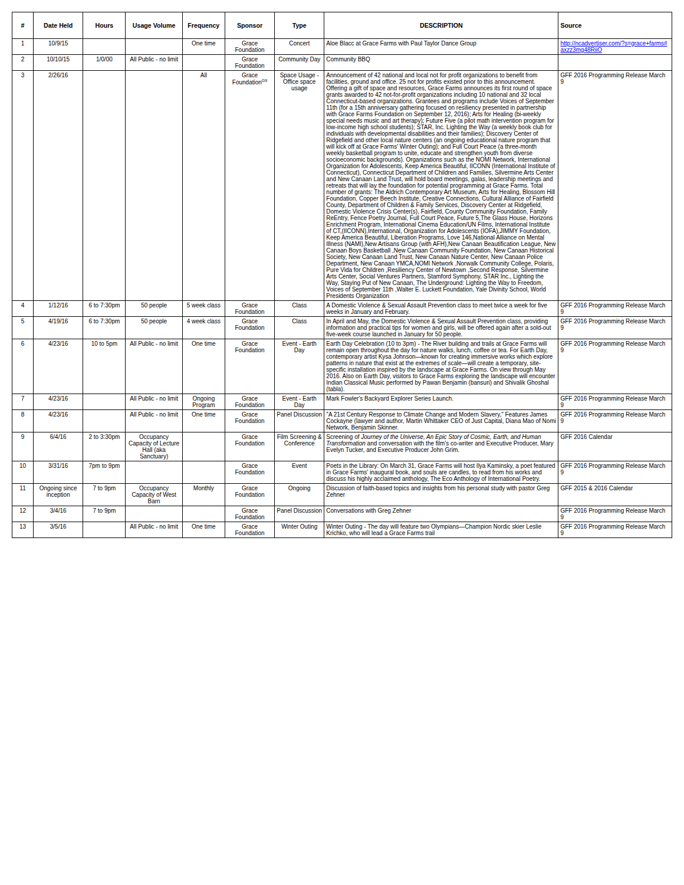| # | Date Held | Hours | Usage Volume | Frequency | Sponsor | Type | DESCRIPTION | Source |
| --- | --- | --- | --- | --- | --- | --- | --- | --- |
| 1 | 10/9/15 | | | One time | Grace Foundation | Concert | Aloe Blacc at Grace Farms with Paul Taylor Dance Group | http://ncadvertiser.com/?s=grace+farms#axzz3mg48RiiO |
| 2 | 10/10/15 | 1/0/00 | All Public - no limit | | Grace Foundation | Community Day | Community BBQ | |
| 3 | 2/26/16 | | | All | Grace Foundation G9 | Space Usage - Office space usage | Announcement of 42 national and local not for profit organizations to benefit from facilities, ground and office. 25 not for profits existed prior to this announcement. Offering a gift of space and resources, Grace Farms announces its first round of space grants awarded to 42 not-for-profit organizations including 10 national and 32 local Connecticut-based organizations. Grantees and programs include Voices of September 11th (for a 15th anniversary gathering focused on resiliency presented in partnership with Grace Farms Foundation on September 12, 2016); Arts for Healing (bi-weekly special needs music and art therapy); Future Five (a pilot math intervention program for low-income high school students); STAR, Inc. Lighting the Way (a weekly book club for individuals with developmental disabilities and their families); Discovery Center of Ridgefield and other local nature centers (an ongoing educational nature program that will kick off at Grace Farms' Winter Outing); and Full Court Peace (a three-month weekly basketball program to unite, educate and strengthen youth from diverse socioeconomic backgrounds). Organizations such as the NOMI Network, International Organization for Adolescents, Keep America Beautiful, IICONN (International Institute of Connecticut), Connecticut Department of Children and Families, Silvermine Arts Center and New Canaan Land Trust, will hold board meetings, galas, leadership meetings and retreats that will lay the foundation for potential programming at Grace Farms. Total number of grants: The Aldrich Contemporary Art Museum, Arts for Healing, Blossom Hill Foundation, Copper Beech Institute, Creative Connections, Cultural Alliance of Fairfield County, Department of Children & Family Services, Discovery Center at Ridgefield, Domestic Violence Crisis Center(s), Fairfield, County Community Foundation, Family ReEntry, Fence Poetry Journal, Full Court Peace, Future 5,The Glass House, Horizons Enrichment Program, International Cinema Education/UN Films, International Institute of CT,(IICONN),International, Organization for Adolescents (IOFA),JIMMY Foundation, Keep America Beautiful, Liberation Programs, Love 146,National Alliance on Mental Illness (NAMI),New Artisans Group (with AFH),New Canaan Beautification League, New Canaan Boys Basketball ,New Canaan Community Foundation, New Canaan Historical Society, New Canaan Land Trust, New Canaan Nature Center, New Canaan Police Department, New Canaan YMCA,NOMI Network ,Norwalk Community College, Polaris, Pure Vida for Children ,Resiliency Center of Newtown ,Second Response, Silvermine Arts Center, Social Ventures Partners, Stamford Symphony, STAR Inc., Lighting the Way, Staying Put of New Canaan, The Underground: Lighting the Way to Freedom, Voices of September 11th ,Walter E. Luckett Foundation, Yale Divinity School, World Presidents Organization | GFF 2016 Programming Release March 9 |
| 4 | 1/12/16 | 6 to 7:30pm | 50 people | 5 week class | Grace Foundation | Class | A Domestic Violence & Sexual Assault Prevention class to meet twice a week for five weeks in January and February. | GFF 2016 Programming Release March 9 |
| 5 | 4/19/16 | 6 to 7:30pm | 50 people | 4 week class | Grace Foundation | Class | In April and May, the Domestic Violence & Sexual Assault Prevention class, providing information and practical tips for women and girls, will be offered again after a sold-out five-week course launched in January for 50 people. | GFF 2016 Programming Release March 9 |
| 6 | 4/23/16 | 10 to 5pm | All Public - no limit | One time | Grace Foundation | Event - Earth Day | Earth Day Celebration (10 to 3pm) - The River building and trails at Grace Farms will remain open throughout the day for nature walks, lunch, coffee or tea. For Earth Day, contemporary artist Kysa Johnson—known for creating immersive works which explore patterns in nature that exist at the extremes of scale—will create a temporary, site-specific installation inspired by the landscape at Grace Farms. On view through May 2016. Also on Earth Day, visitors to Grace Farms exploring the landscape will encounter Indian Classical Music performed by Pawan Benjamin (bansuri) and Shivalik Ghoshal (tabla). | GFF 2016 Programming Release March 9 |
| 7 | 4/23/16 | | All Public - no limit | Ongoing Program | Grace Foundation | Event - Earth Day | Mark Fowler's Backyard Explorer Series Launch. | GFF 2016 Programming Release March 9 |
| 8 | 4/23/16 | | All Public - no limit | One time | Grace Foundation | Panel Discussion | "A 21st Century Response to Climate Change and Modern Slavery," Features James Cockayne (lawyer and author, Martin Whittaker CEO of Just Capital, Diana Mao of Nomi Network, Benjamin Skinner. | GFF 2016 Programming Release March 9 |
| 9 | 6/4/16 | 2 to 3:30pm | Occupancy Capacity of Lecture Hall (aka Sanctuary) | | Grace Foundation | Film Screening & Conference | Screening of Journey of the Universe, An Epic Story of Cosmic, Earth, and Human Transformation and conversation with the film's co-writer and Executive Producer, Mary Evelyn Tucker, and Executive Producer John Grim. | GFF 2016 Calendar |
| 10 | 3/31/16 | 7pm to 9pm | | | Grace Foundation | Event | Poets in the Library: On March 31, Grace Farms will host Ilya Kaminsky, a poet featured in Grace Farms' inaugural book, and souls are candles, to read from his works and discuss his highly acclaimed anthology, The Eco Anthology of International Poetry. | GFF 2016 Programming Release March 9 |
| 11 | Ongoing since inception | 7 to 9pm | Occupancy Capacity of West Barn | Monthly | Grace Foundation | Ongoing | Discussion of faith-based topics and insights from his personal study with pastor Greg Zehner | GFF 2015 & 2016 Calendar |
| 12 | 3/4/16 | 7 to 9pm | | | Grace Foundation | Panel Discussion | Conversations with Greg Zehner | GFF 2016 Programming Release March 9 |
| 13 | 3/5/16 | | All Public - no limit | One time | Grace Foundation | Winter Outing | Winter Outing - The day will feature two Olympians—Champion Nordic skier Leslie Krichko, who will lead a Grace Farms trail | GFF 2016 Programming Release March 9 |